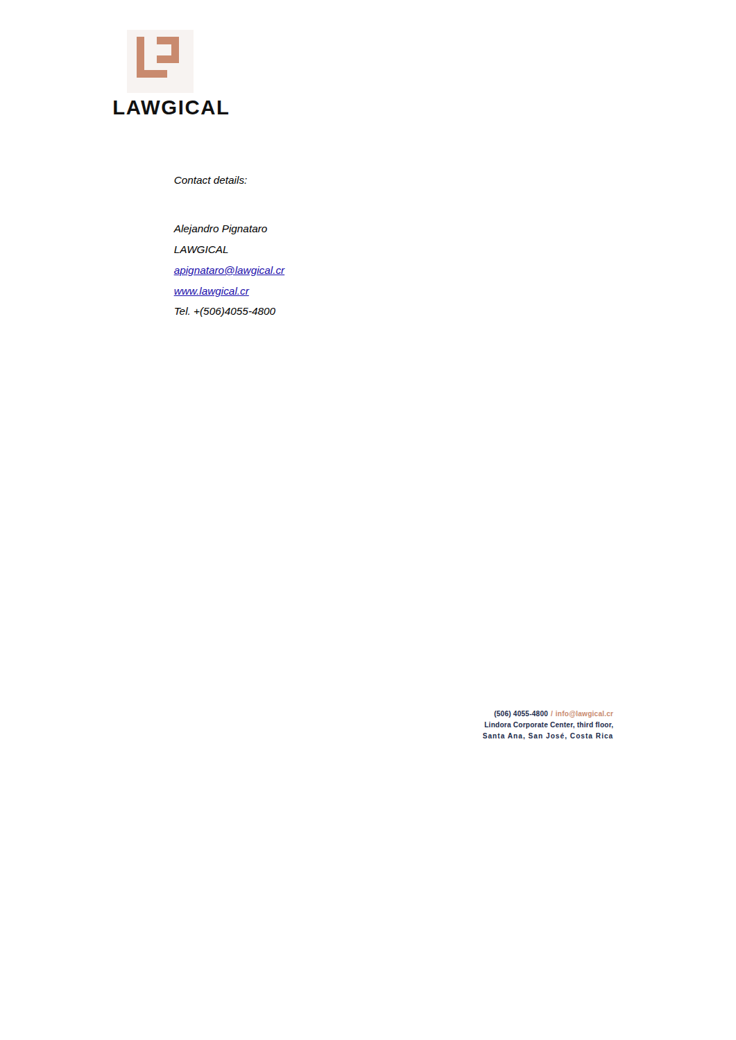LAWGICAL
Contact details:
Alejandro Pignataro
LAWGICAL
apignataro@lawgical.cr
www.lawgical.cr
Tel. +(506)4055-4800
(506) 4055-4800/info@lawgical.cr
Lindora Corporate Center, third floor,
Santa Ana, San José, Costa Rica